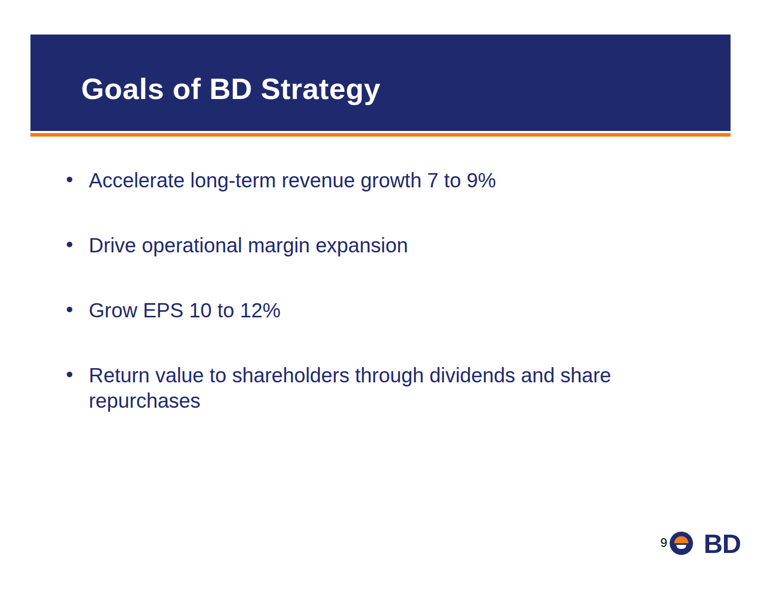Goals of BD Strategy
Accelerate long-term revenue growth 7 to 9%
Drive operational margin expansion
Grow EPS 10 to 12%
Return value to shareholders through dividends and share repurchases
9
BD